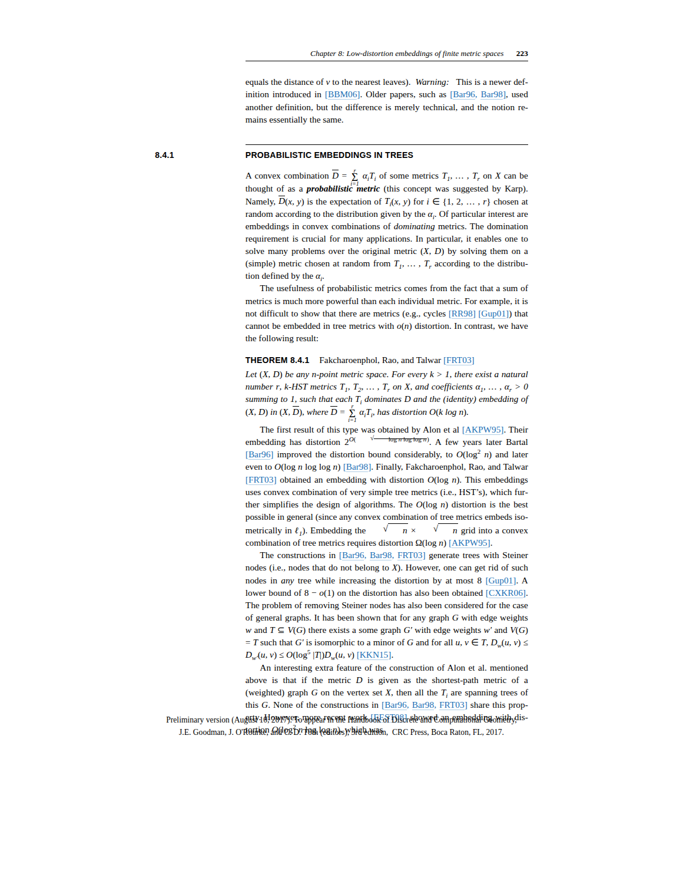Chapter 8: Low-distortion embeddings of finite metric spaces 223
equals the distance of v to the nearest leaves). Warning: This is a newer definition introduced in [BBM06]. Older papers, such as [Bar96, Bar98], used another definition, but the difference is merely technical, and the notion remains essentially the same.
8.4.1 PROBABILISTIC EMBEDDINGS IN TREES
A convex combination D = Σri=1 αiTi of some metrics T1, … , Tr on X can be thought of as a probabilistic metric (this concept was suggested by Karp). Namely, D(x, y) is the expectation of Ti(x, y) for i ∈ {1, 2, … , r} chosen at random according to the distribution given by the αi. Of particular interest are embeddings in convex combinations of dominating metrics. The domination requirement is crucial for many applications. In particular, it enables one to solve many problems over the original metric (X, D) by solving them on a (simple) metric chosen at random from T1, … , Tr according to the distribution defined by the αi.
The usefulness of probabilistic metrics comes from the fact that a sum of metrics is much more powerful than each individual metric. For example, it is not difficult to show that there are metrics (e.g., cycles [RR98] [Gup01]) that cannot be embedded in tree metrics with o(n) distortion. In contrast, we have the following result:
THEOREM 8.4.1 Fakcharoenphol, Rao, and Talwar [FRT03]
Let (X, D) be any n-point metric space. For every k > 1, there exist a natural number r, k-HST metrics T1, T2, … , Tr on X, and coefficients α1, … , αr > 0 summing to 1, such that each Ti dominates D and the (identity) embedding of (X, D) in (X, D), where D = Σri=1 αiTi, has distortion O(k log n).
The first result of this type was obtained by Alon et al [AKPW95]. Their embedding has distortion 2O(log n log log n). A few years later Bartal [Bar96] improved the distortion bound considerably, to O(log2 n) and later even to O(log n log log n) [Bar98]. Finally, Fakcharoenphol, Rao, and Talwar [FRT03] obtained an embedding with distortion O(log n). This embeddings uses convex combination of very simple tree metrics (i.e., HST’s), which further simplifies the design of algorithms. The O(log n) distortion is the best possible in general (since any convex combination of tree metrics embeds isometrically in ℓ1). Embedding the n × n grid into a convex combination of tree metrics requires distortion Ω(log n) [AKPW95].
The constructions in [Bar96, Bar98, FRT03] generate trees with Steiner nodes (i.e., nodes that do not belong to X). However, one can get rid of such nodes in any tree while increasing the distortion by at most 8 [Gup01]. A lower bound of 8 − o(1) on the distortion has also been obtained [CXKR06]. The problem of removing Steiner nodes has also been considered for the case of general graphs. It has been shown that for any graph G with edge weights w and T ⊆ V(G) there exists a some graph G′ with edge weights w′ and V(G) = T such that G′ is isomorphic to a minor of G and for all u, v ∈ T, Dw(u, v) ≤ Dw′(u, v) ≤ O(log5 |T|) Dw(u, v) [KKN15].
An interesting extra feature of the construction of Alon et al. mentioned above is that if the metric D is given as the shortest-path metric of a (weighted) graph G on the vertex set X, then all the Ti are spanning trees of this G. None of the constructions in [Bar96, Bar98, FRT03] share this property. However, more recent work [EEST08] showed an embedding with distortion O(log2 n log log n), which was
Preliminary version (August 10, 2017). To appear in the Handbook of Discrete and Computational Geometry,
J.E. Goodman, J. O'Rourke, and C. D. Tóth (editors), 3rd edition, CRC Press, Boca Raton, FL, 2017.